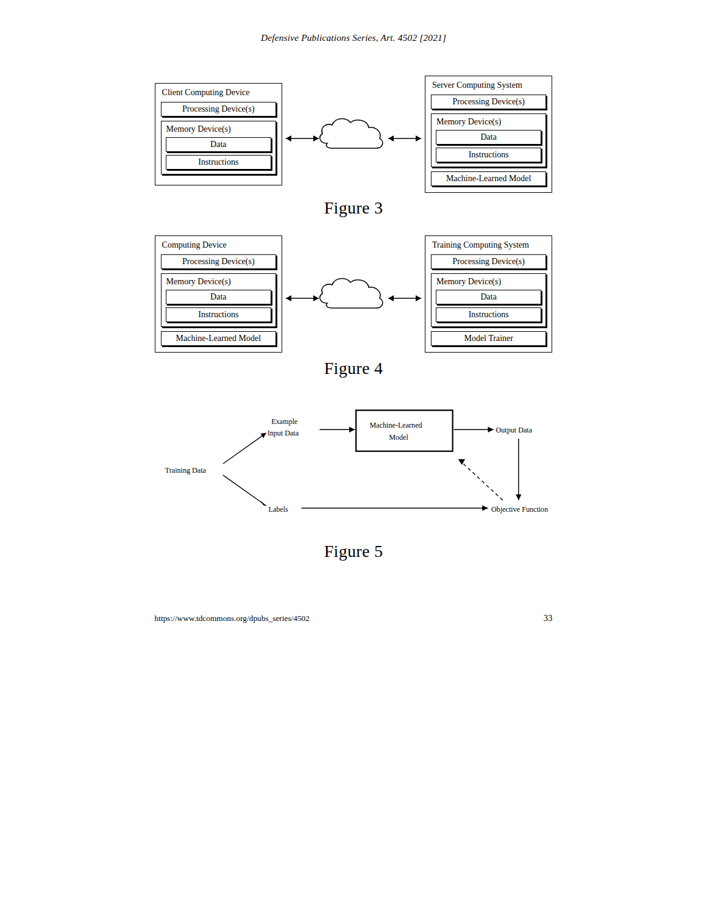Defensive Publications Series, Art. 4502 [2021]
Client Computing Device
Processing Device(s)
Memory Device(s)
Data
Instructions
Server Computing System
Processing Device(s)
Memory Device(s)
Data
Instructions
Machine-Learned Model
Figure 3
Computing Device
Processing Device(s)
Memory Device(s)
Data
Instructions
Machine-Learned Model
Training Computing System
Processing Device(s)
Memory Device(s)
Data
Instructions
Model Trainer
Figure 4
Training Data Example Input Data Machine-Learned Model Output Data Labels Objective Function
Figure 5
https://www.tdcommons.org/dpubs_series/4502 33